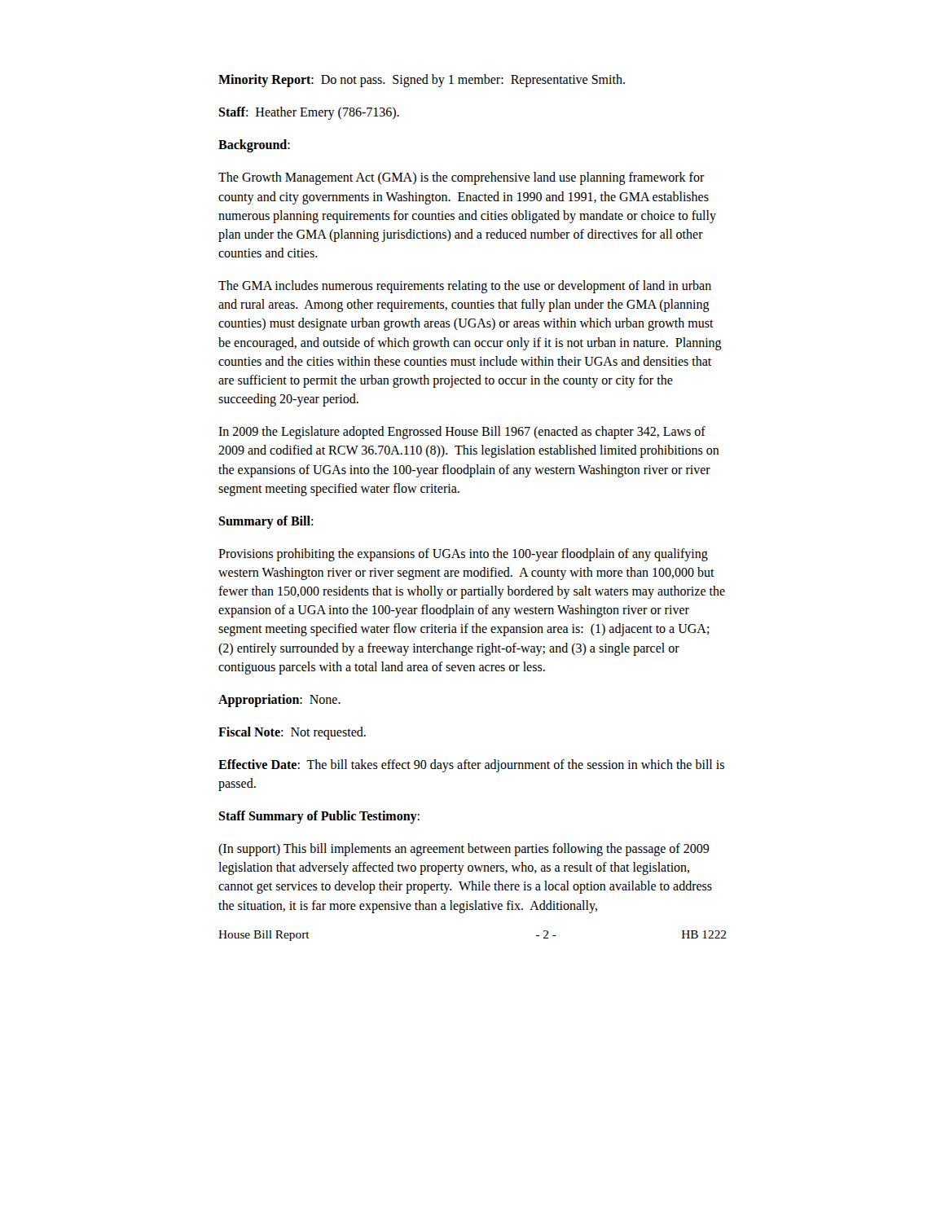Minority Report: Do not pass. Signed by 1 member: Representative Smith.
Staff: Heather Emery (786-7136).
Background:
The Growth Management Act (GMA) is the comprehensive land use planning framework for county and city governments in Washington. Enacted in 1990 and 1991, the GMA establishes numerous planning requirements for counties and cities obligated by mandate or choice to fully plan under the GMA (planning jurisdictions) and a reduced number of directives for all other counties and cities.
The GMA includes numerous requirements relating to the use or development of land in urban and rural areas. Among other requirements, counties that fully plan under the GMA (planning counties) must designate urban growth areas (UGAs) or areas within which urban growth must be encouraged, and outside of which growth can occur only if it is not urban in nature. Planning counties and the cities within these counties must include within their UGAs and densities that are sufficient to permit the urban growth projected to occur in the county or city for the succeeding 20-year period.
In 2009 the Legislature adopted Engrossed House Bill 1967 (enacted as chapter 342, Laws of 2009 and codified at RCW 36.70A.110 (8)). This legislation established limited prohibitions on the expansions of UGAs into the 100-year floodplain of any western Washington river or river segment meeting specified water flow criteria.
Summary of Bill:
Provisions prohibiting the expansions of UGAs into the 100-year floodplain of any qualifying western Washington river or river segment are modified. A county with more than 100,000 but fewer than 150,000 residents that is wholly or partially bordered by salt waters may authorize the expansion of a UGA into the 100-year floodplain of any western Washington river or river segment meeting specified water flow criteria if the expansion area is: (1) adjacent to a UGA; (2) entirely surrounded by a freeway interchange right-of-way; and (3) a single parcel or contiguous parcels with a total land area of seven acres or less.
Appropriation: None.
Fiscal Note: Not requested.
Effective Date: The bill takes effect 90 days after adjournment of the session in which the bill is passed.
Staff Summary of Public Testimony:
(In support) This bill implements an agreement between parties following the passage of 2009 legislation that adversely affected two property owners, who, as a result of that legislation, cannot get services to develop their property. While there is a local option available to address the situation, it is far more expensive than a legislative fix. Additionally,
| House Bill Report | - 2 - | HB 1222 |